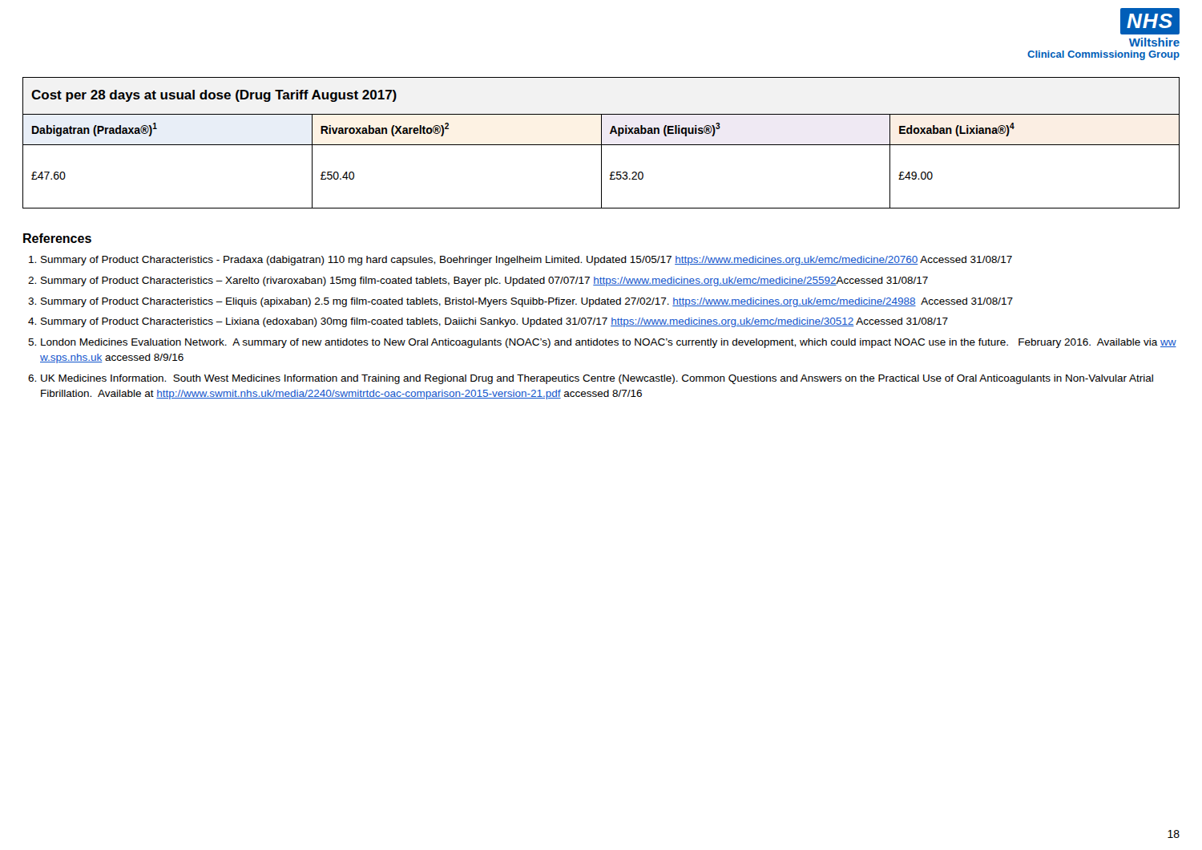NHS
Wiltshire
Clinical Commissioning Group
| Cost per 28 days at usual dose (Drug Tariff August 2017) |
| Dabigatran (Pradaxa®) 1 | Rivaroxaban (Xarelto®) 2 | Apixaban (Eliquis®) 3 | Edoxaban (Lixiana®) 4 |
| £47.60 | £50.40 | £53.20 | £49.00 |
References
Summary of Product Characteristics - Pradaxa (dabigatran) 110 mg hard capsules, Boehringer Ingelheim Limited. Updated 15/05/17 https://www.medicines.org.uk/emc/medicine/20760 Accessed 31/08/17
Summary of Product Characteristics – Xarelto (rivaroxaban) 15mg film-coated tablets, Bayer plc. Updated 07/07/17 https://www.medicines.org.uk/emc/medicine/25592 Accessed 31/08/17
Summary of Product Characteristics – Eliquis (apixaban) 2.5 mg film-coated tablets, Bristol-Myers Squibb-Pfizer. Updated 27/02/17. https://www.medicines.org.uk/emc/medicine/24988 Accessed 31/08/17
Summary of Product Characteristics – Lixiana (edoxaban) 30mg film-coated tablets, Daiichi Sankyo. Updated 31/07/17 https://www.medicines.org.uk/emc/medicine/30512 Accessed 31/08/17
London Medicines Evaluation Network. A summary of new antidotes to New Oral Anticoagulants (NOAC’s) and antidotes to NOAC’s currently in development, which could impact NOAC use in the future. February 2016. Available via www.sps.nhs.uk accessed 8/9/16
UK Medicines Information. South West Medicines Information and Training and Regional Drug and Therapeutics Centre (Newcastle). Common Questions and Answers on the Practical Use of Oral Anticoagulants in Non-Valvular Atrial Fibrillation. Available at http://www.swmit.nhs.uk/media/2240/swmitrtdc-oac-comparison-2015-version-21.pdf accessed 8/7/16
18